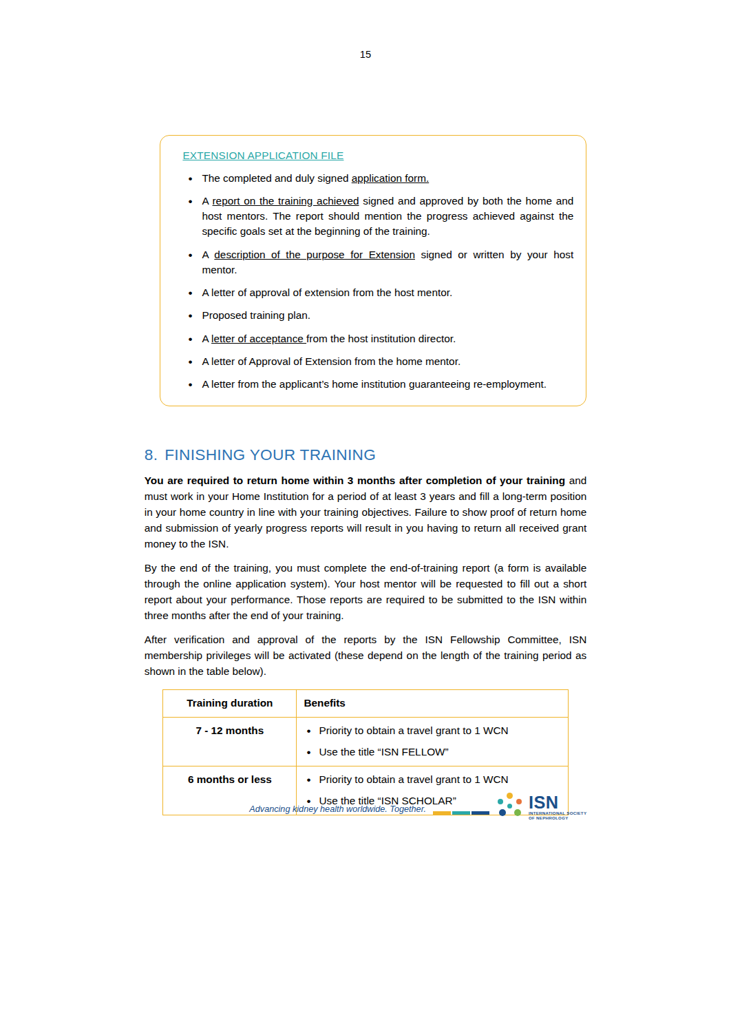15
EXTENSION APPLICATION FILE
The completed and duly signed application form.
A report on the training achieved signed and approved by both the home and host mentors. The report should mention the progress achieved against the specific goals set at the beginning of the training.
A description of the purpose for Extension signed or written by your host mentor.
A letter of approval of extension from the host mentor.
Proposed training plan.
A letter of acceptance from the host institution director.
A letter of Approval of Extension from the home mentor.
A letter from the applicant’s home institution guaranteeing re-employment.
8. FINISHING YOUR TRAINING
You are required to return home within 3 months after completion of your training and must work in your Home Institution for a period of at least 3 years and fill a long-term position in your home country in line with your training objectives. Failure to show proof of return home and submission of yearly progress reports will result in you having to return all received grant money to the ISN.
By the end of the training, you must complete the end-of-training report (a form is available through the online application system). Your host mentor will be requested to fill out a short report about your performance. Those reports are required to be submitted to the ISN within three months after the end of your training.
After verification and approval of the reports by the ISN Fellowship Committee, ISN membership privileges will be activated (these depend on the length of the training period as shown in the table below).
| Training duration | Benefits |
| --- | --- |
| 7 - 12 months | Priority to obtain a travel grant to 1 WCN Use the title “ISN FELLOW” |
| 6 months or less | Priority to obtain a travel grant to 1 WCN Use the title “ISN SCHOLAR” |
Advancing kidney health worldwide. Together.
ISN
INTERNATIONAL SOCIETY
OF NEPHROLOGY